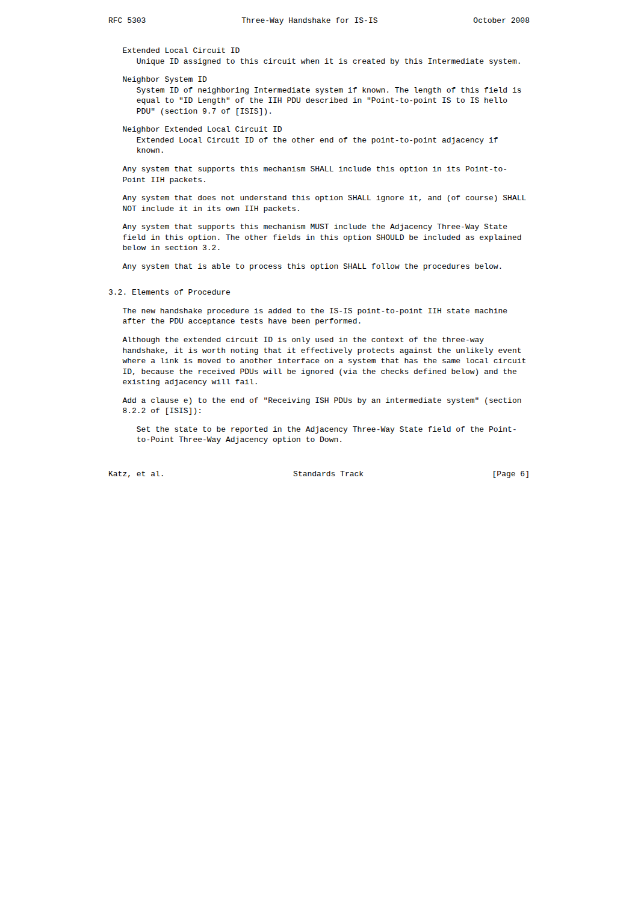RFC 5303 Three-Way Handshake for IS-IS October 2008
Extended Local Circuit ID
Unique ID assigned to this circuit when it is created by this Intermediate system.
Neighbor System ID
System ID of neighboring Intermediate system if known. The length of this field is equal to "ID Length" of the IIH PDU described in "Point-to-point IS to IS hello PDU" (section 9.7 of [ISIS]).
Neighbor Extended Local Circuit ID
Extended Local Circuit ID of the other end of the point-to-point adjacency if known.
Any system that supports this mechanism SHALL include this option in its Point-to-Point IIH packets.
Any system that does not understand this option SHALL ignore it, and (of course) SHALL NOT include it in its own IIH packets.
Any system that supports this mechanism MUST include the Adjacency Three-Way State field in this option. The other fields in this option SHOULD be included as explained below in section 3.2.
Any system that is able to process this option SHALL follow the procedures below.
3.2. Elements of Procedure
The new handshake procedure is added to the IS-IS point-to-point IIH state machine after the PDU acceptance tests have been performed.
Although the extended circuit ID is only used in the context of the three-way handshake, it is worth noting that it effectively protects against the unlikely event where a link is moved to another interface on a system that has the same local circuit ID, because the received PDUs will be ignored (via the checks defined below) and the existing adjacency will fail.
Add a clause e) to the end of "Receiving ISH PDUs by an intermediate system" (section 8.2.2 of [ISIS]):
Set the state to be reported in the Adjacency Three-Way State field of the Point-to-Point Three-Way Adjacency option to Down.
Katz, et al. Standards Track [Page 6]